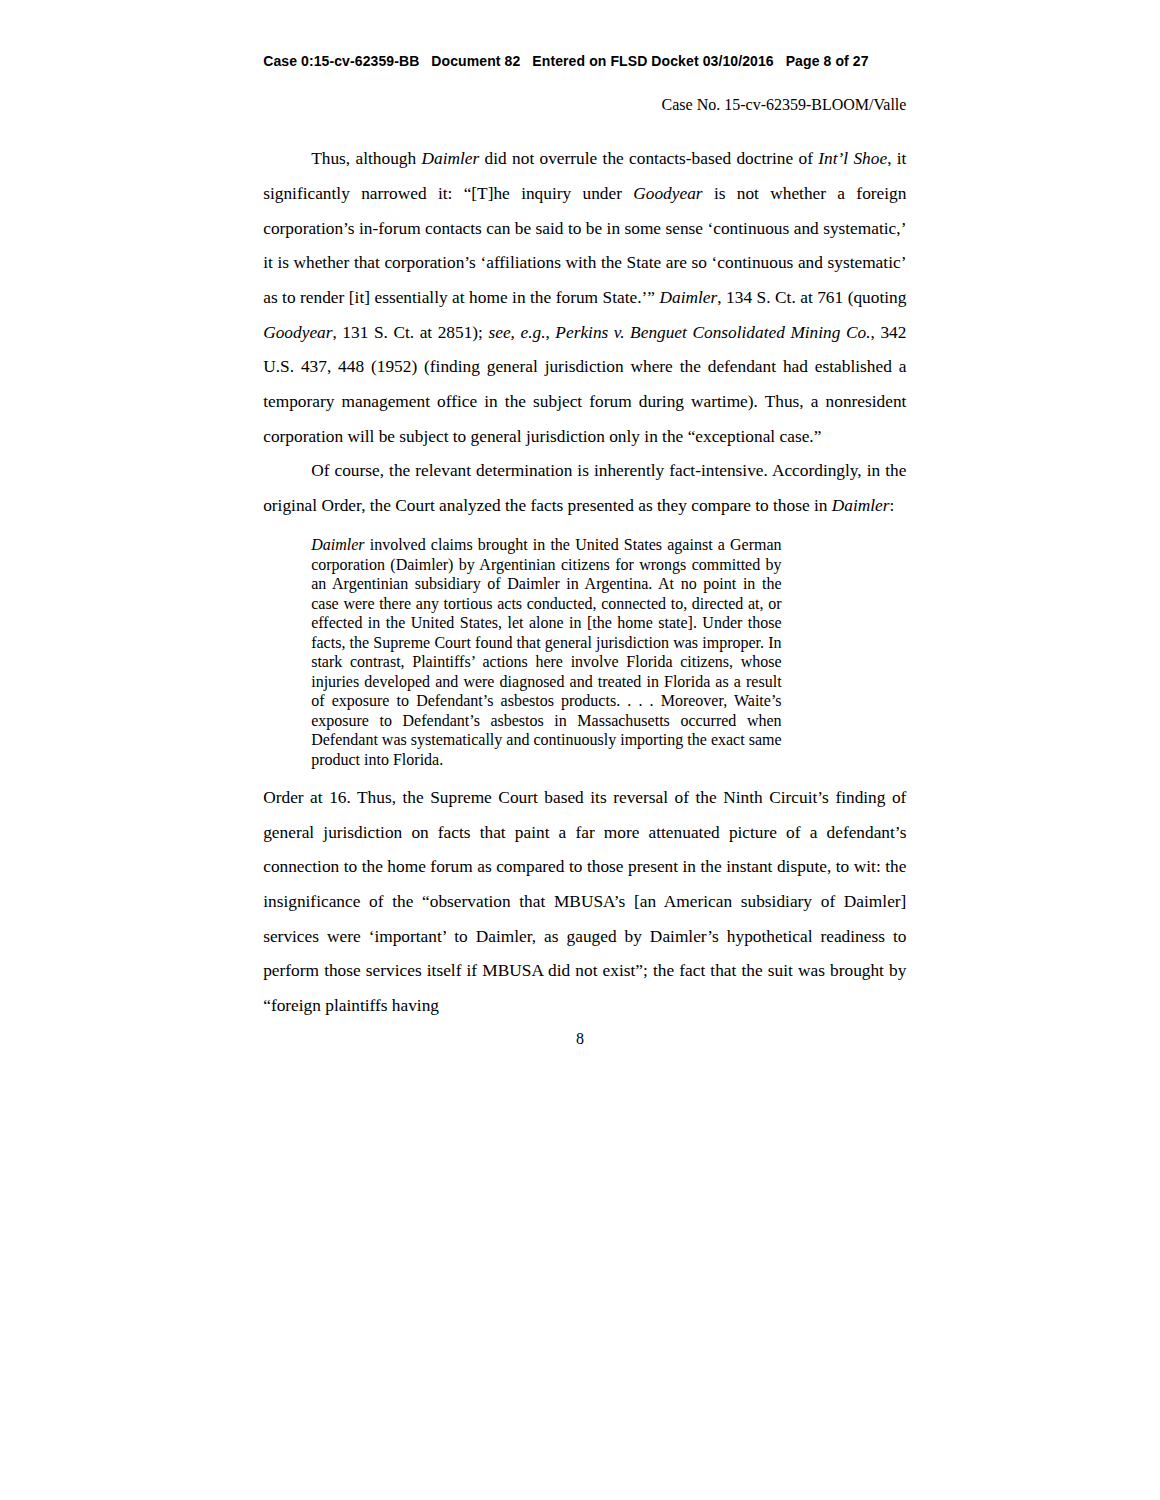Case 0:15-cv-62359-BB Document 82 Entered on FLSD Docket 03/10/2016 Page 8 of 27
Case No. 15-cv-62359-BLOOM/Valle
Thus, although Daimler did not overrule the contacts-based doctrine of Int’l Shoe, it significantly narrowed it: “[T]he inquiry under Goodyear is not whether a foreign corporation’s in-forum contacts can be said to be in some sense ‘continuous and systematic,’ it is whether that corporation’s ‘affiliations with the State are so ‘continuous and systematic’ as to render [it] essentially at home in the forum State.’” Daimler, 134 S. Ct. at 761 (quoting Goodyear, 131 S. Ct. at 2851); see, e.g., Perkins v. Benguet Consolidated Mining Co., 342 U.S. 437, 448 (1952) (finding general jurisdiction where the defendant had established a temporary management office in the subject forum during wartime). Thus, a nonresident corporation will be subject to general jurisdiction only in the “exceptional case.”
Of course, the relevant determination is inherently fact-intensive. Accordingly, in the original Order, the Court analyzed the facts presented as they compare to those in Daimler:
Daimler involved claims brought in the United States against a German corporation (Daimler) by Argentinian citizens for wrongs committed by an Argentinian subsidiary of Daimler in Argentina. At no point in the case were there any tortious acts conducted, connected to, directed at, or effected in the United States, let alone in [the home state]. Under those facts, the Supreme Court found that general jurisdiction was improper. In stark contrast, Plaintiffs’ actions here involve Florida citizens, whose injuries developed and were diagnosed and treated in Florida as a result of exposure to Defendant’s asbestos products. . . . Moreover, Waite’s exposure to Defendant’s asbestos in Massachusetts occurred when Defendant was systematically and continuously importing the exact same product into Florida.
Order at 16. Thus, the Supreme Court based its reversal of the Ninth Circuit’s finding of general jurisdiction on facts that paint a far more attenuated picture of a defendant’s connection to the home forum as compared to those present in the instant dispute, to wit: the insignificance of the “observation that MBUSA’s [an American subsidiary of Daimler] services were ‘important’ to Daimler, as gauged by Daimler’s hypothetical readiness to perform those services itself if MBUSA did not exist”; the fact that the suit was brought by “foreign plaintiffs having
8